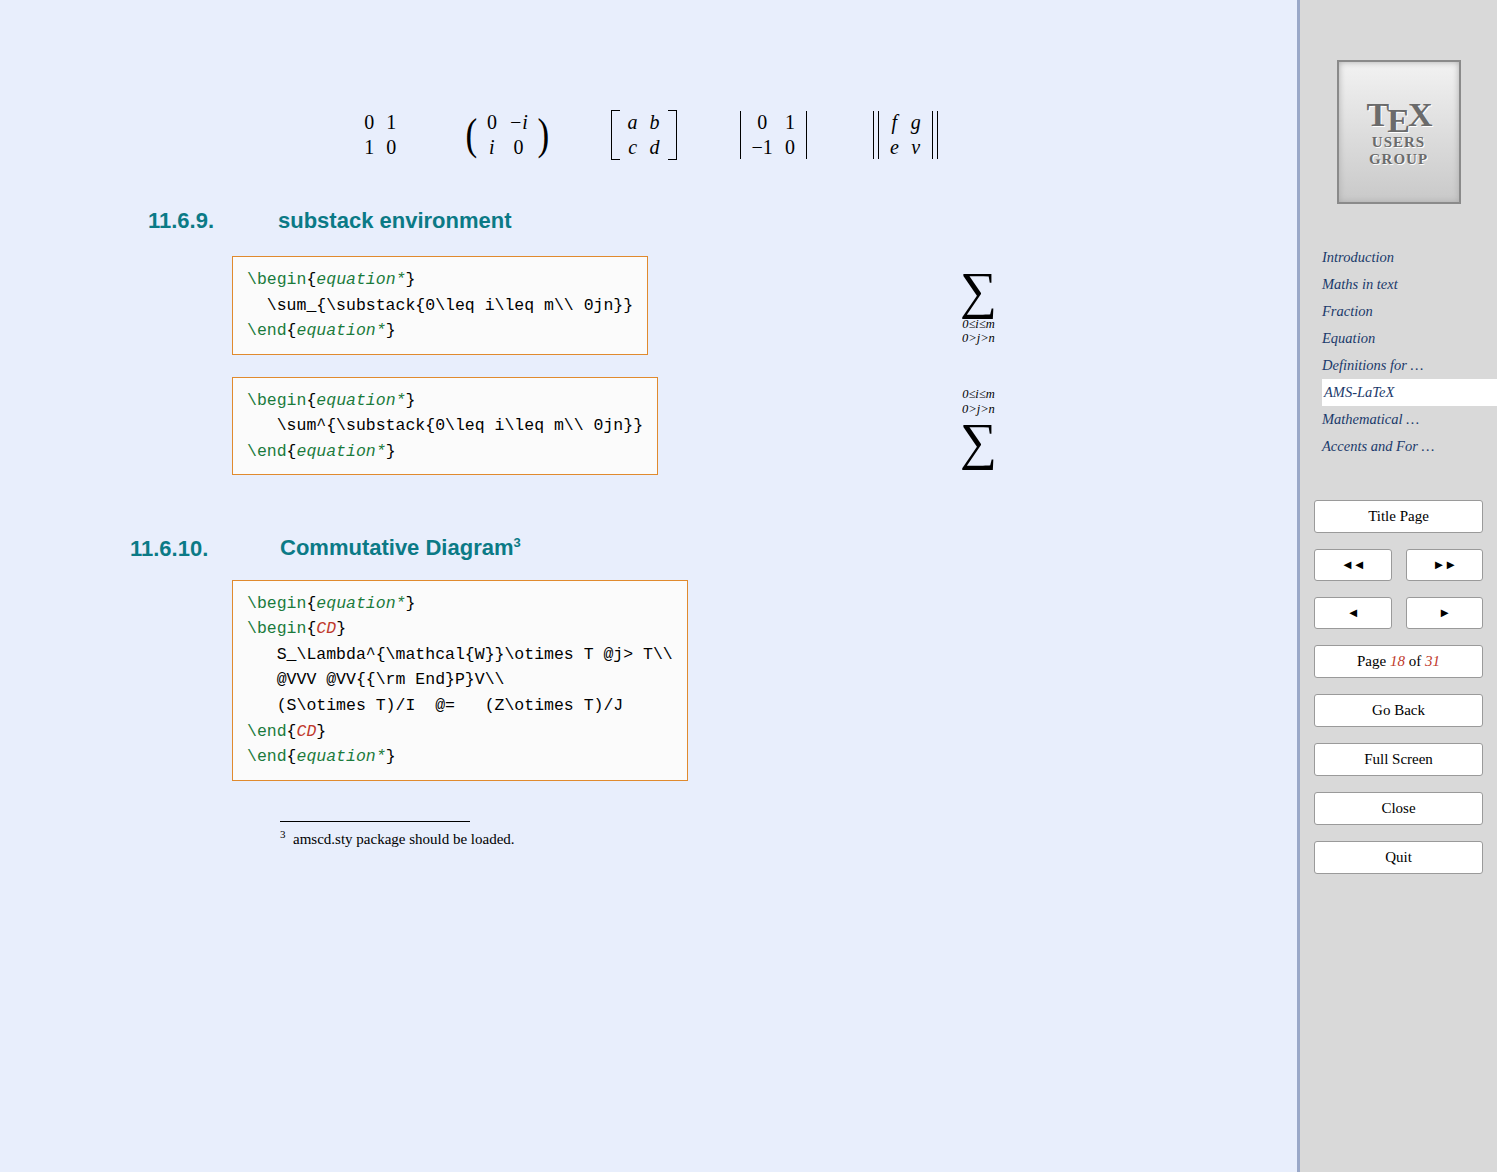| 0 | 1 |
| 1 | 0 |
(
| 0 | −i |
| i | 0 |
)
| a | b |
| c | d |
| 0 | 1 |
| −1 | 0 |
| f | g |
| e | v |
11.6.9.
substack environment
\begin{equation*} \sum_{\substack{0\leq i\leq m\\ 0jn}} \end{equation*}
∑ 0≤i≤m
0>j>n
\begin{equation*} \sum^{\substack{0\leq i\leq m\\ 0jn}} \end{equation*}
0≤i≤m
0>j>n ∑
11.6.10.
Commutative Diagram3
\begin{equation*} \begin{CD} S_\Lambda^{\mathcal{W}}\otimes T @j> T\\ @VVV @VV{{\rm End}P}V\\ (S\otimes T)/I @= (Z\otimes T)/J \end{CD} \end{equation*}
3 amscd.sty package should be loaded.
TEX
USERS
GROUP
Introduction Maths in text Fraction Equation Definitions for … AMS-LaTeX Mathematical … Accents and For …
Title Page
◄◄ ►►
◄ ►
Page 18 of 31
Go Back Full Screen Close Quit